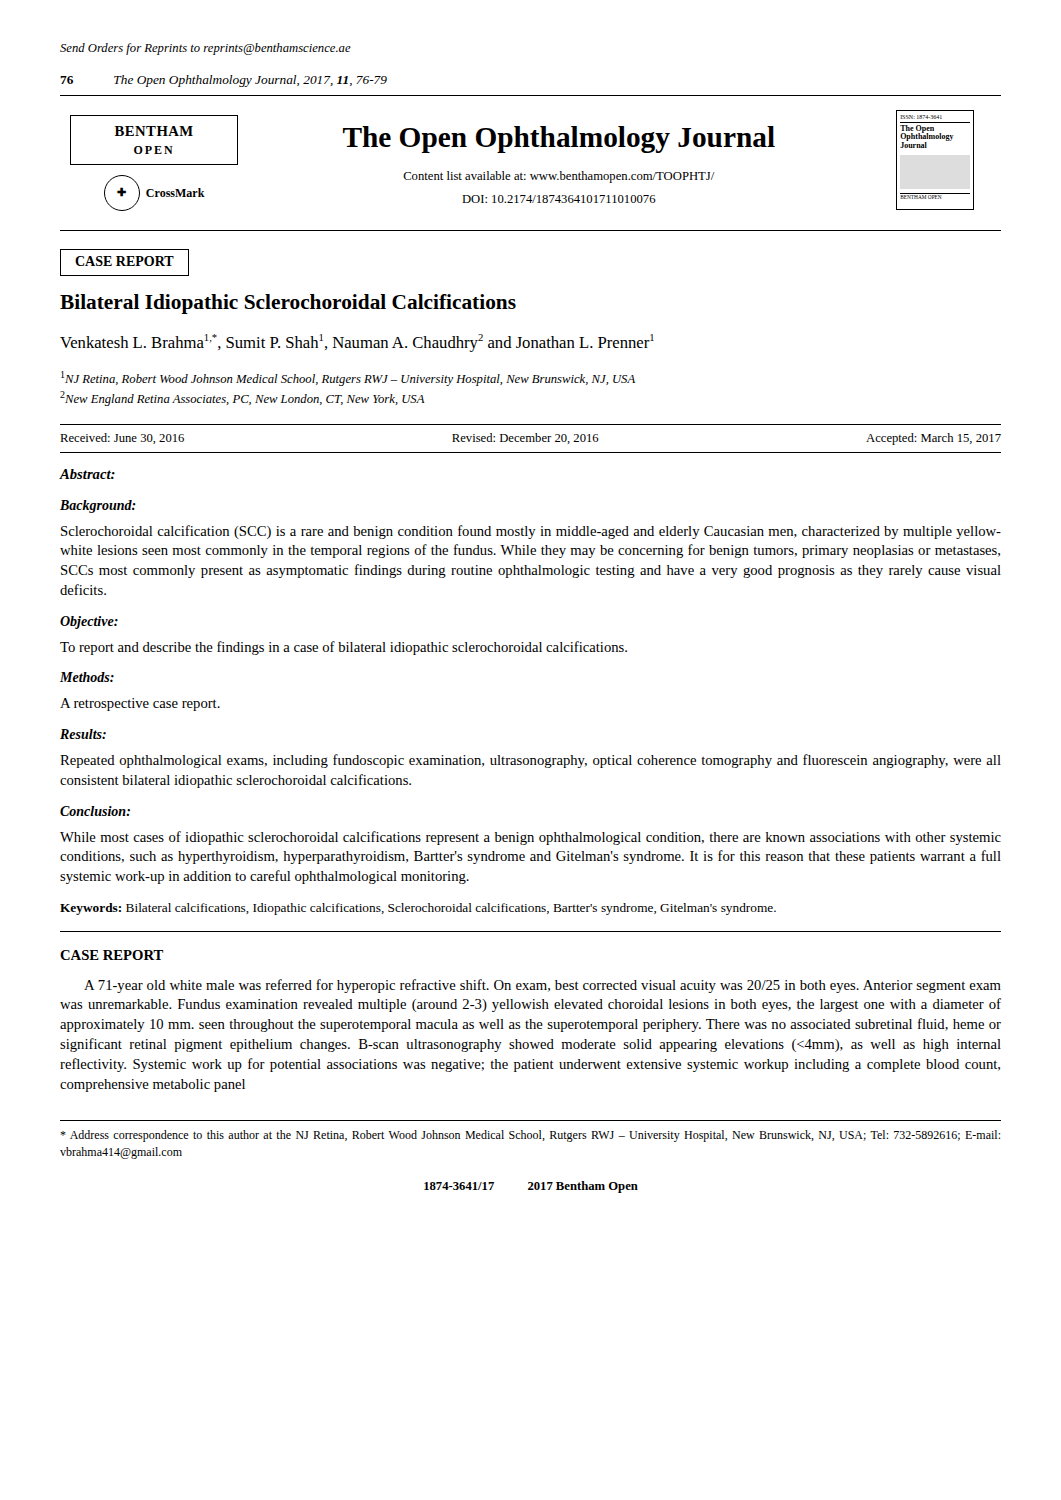Send Orders for Reprints to reprints@benthamscience.ae
76 The Open Ophthalmology Journal, 2017, 11, 76-79
| BENTHAM OPEN ✚ CrossMark | The Open Ophthalmology Journal Content list available at: www.benthamopen.com/TOOPHTJ/ DOI: 10.2174/1874364101711010076 | ISSN: 1874-3641 The Open Ophthalmology Journal BENTHAM OPEN |
CASE REPORT
Bilateral Idiopathic Sclerochoroidal Calcifications
Venkatesh L. Brahma1,*, Sumit P. Shah1, Nauman A. Chaudhry2 and Jonathan L. Prenner1
1NJ Retina, Robert Wood Johnson Medical School, Rutgers RWJ – University Hospital, New Brunswick, NJ, USA
2New England Retina Associates, PC, New London, CT, New York, USA
Received: June 30, 2016 Revised: December 20, 2016 Accepted: March 15, 2017
Abstract:
Background:
Sclerochoroidal calcification (SCC) is a rare and benign condition found mostly in middle-aged and elderly Caucasian men, characterized by multiple yellow-white lesions seen most commonly in the temporal regions of the fundus. While they may be concerning for benign tumors, primary neoplasias or metastases, SCCs most commonly present as asymptomatic findings during routine ophthalmologic testing and have a very good prognosis as they rarely cause visual deficits.
Objective:
To report and describe the findings in a case of bilateral idiopathic sclerochoroidal calcifications.
Methods:
A retrospective case report.
Results:
Repeated ophthalmological exams, including fundoscopic examination, ultrasonography, optical coherence tomography and fluorescein angiography, were all consistent bilateral idiopathic sclerochoroidal calcifications.
Conclusion:
While most cases of idiopathic sclerochoroidal calcifications represent a benign ophthalmological condition, there are known associations with other systemic conditions, such as hyperthyroidism, hyperparathyroidism, Bartter's syndrome and Gitelman's syndrome. It is for this reason that these patients warrant a full systemic work-up in addition to careful ophthalmological monitoring.
Keywords: Bilateral calcifications, Idiopathic calcifications, Sclerochoroidal calcifications, Bartter's syndrome, Gitelman's syndrome.
CASE REPORT
A 71-year old white male was referred for hyperopic refractive shift. On exam, best corrected visual acuity was 20/25 in both eyes. Anterior segment exam was unremarkable. Fundus examination revealed multiple (around 2-3) yellowish elevated choroidal lesions in both eyes, the largest one with a diameter of approximately 10 mm. seen throughout the superotemporal macula as well as the superotemporal periphery. There was no associated subretinal fluid, heme or significant retinal pigment epithelium changes. B-scan ultrasonography showed moderate solid appearing elevations (<4mm), as well as high internal reflectivity. Systemic work up for potential associations was negative; the patient underwent extensive systemic workup including a complete blood count, comprehensive metabolic panel
* Address correspondence to this author at the NJ Retina, Robert Wood Johnson Medical School, Rutgers RWJ – University Hospital, New Brunswick, NJ, USA; Tel: 732-5892616; E-mail: vbrahma414@gmail.com
1874-3641/17 2017 Bentham Open